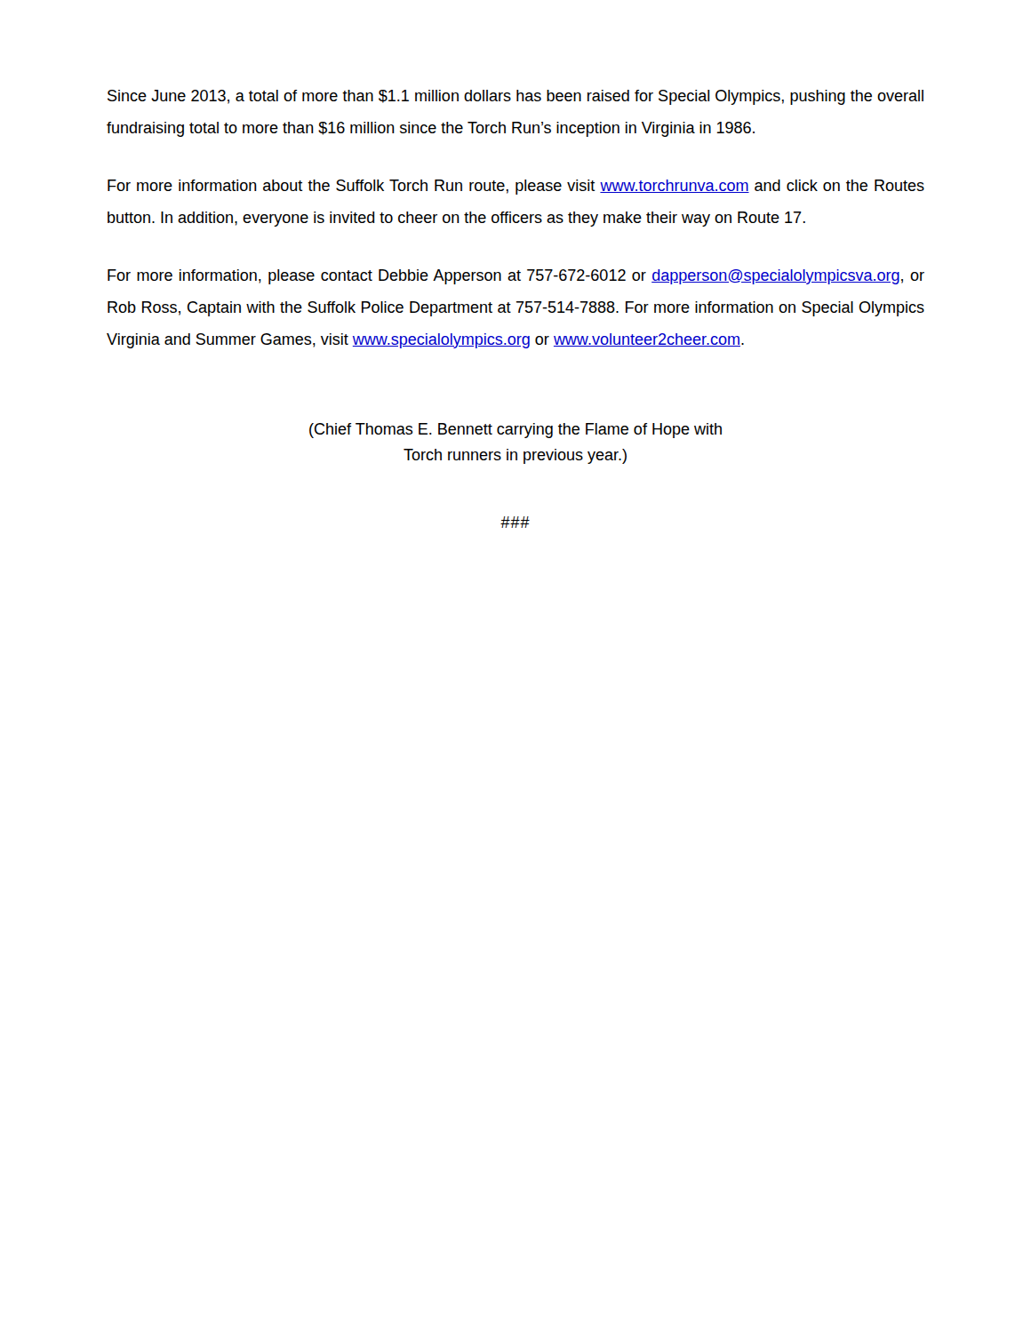Since June 2013, a total of more than $1.1 million dollars has been raised for Special Olympics, pushing the overall fundraising total to more than $16 million since the Torch Run’s inception in Virginia in 1986.
For more information about the Suffolk Torch Run route, please visit www.torchrunva.com and click on the Routes button. In addition, everyone is invited to cheer on the officers as they make their way on Route 17.
For more information, please contact Debbie Apperson at 757-672-6012 or dapperson@specialolympicsva.org, or Rob Ross, Captain with the Suffolk Police Department at 757-514-7888. For more information on Special Olympics Virginia and Summer Games, visit www.specialolympics.org or www.volunteer2cheer.com.
(Chief Thomas E. Bennett carrying the Flame of Hope with
Torch runners in previous year.)
###